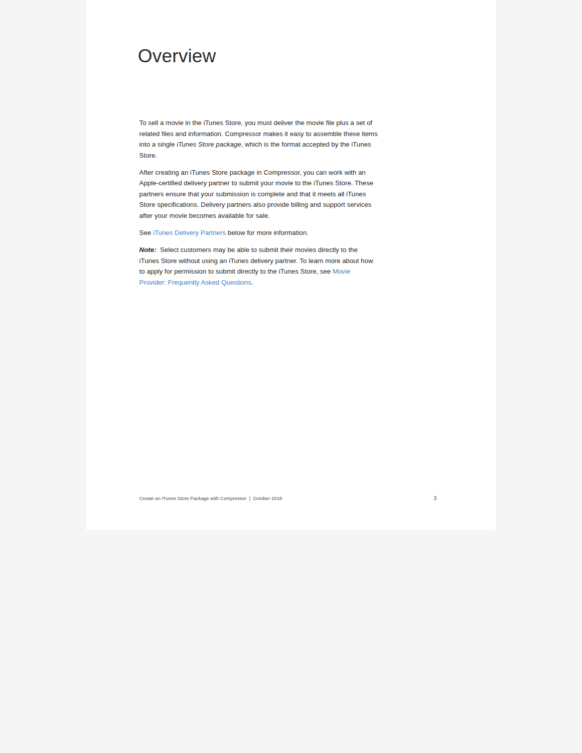Overview
To sell a movie in the iTunes Store, you must deliver the movie file plus a set of related files and information. Compressor makes it easy to assemble these items into a single iTunes Store package, which is the format accepted by the iTunes Store.
After creating an iTunes Store package in Compressor, you can work with an Apple-certified delivery partner to submit your movie to the iTunes Store. These partners ensure that your submission is complete and that it meets all iTunes Store specifications. Delivery partners also provide billing and support services after your movie becomes available for sale.
See iTunes Delivery Partners below for more information.
Note: Select customers may be able to submit their movies directly to the iTunes Store without using an iTunes delivery partner. To learn more about how to apply for permission to submit directly to the iTunes Store, see Movie Provider: Frequently Asked Questions.
Create an iTunes Store Package with Compressor | October 2016 3